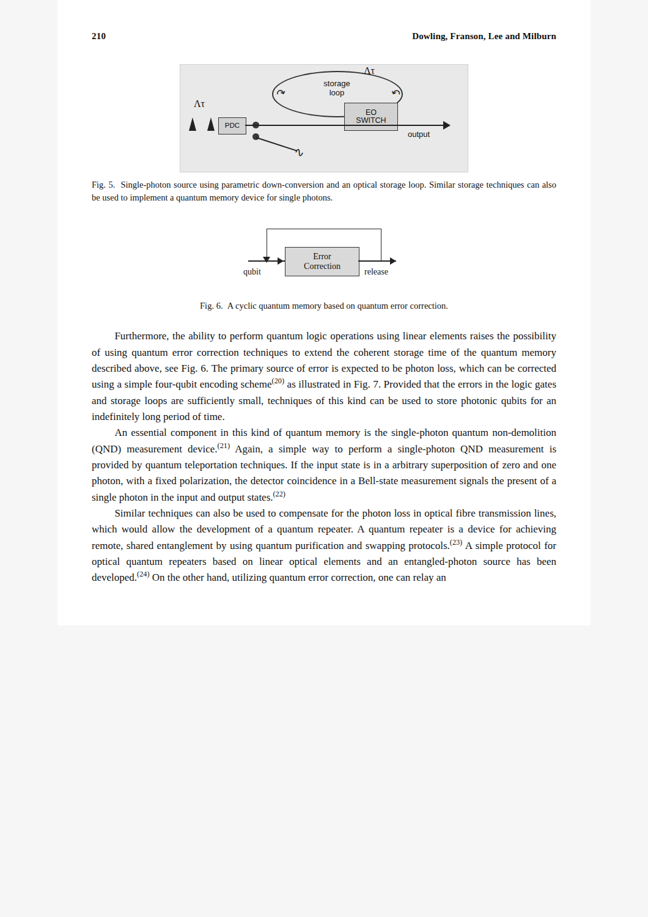210 Dowling, Franson, Lee and Milburn
Λτ
PDC
∿
storage
loop
Λτ
↷
↶
EO
SWITCH
output
Fig. 5. Single-photon source using parametric down-conversion and an optical storage loop. Similar storage techniques can also be used to implement a quantum memory device for single photons.
Error
Correction
qubit
release
Fig. 6. A cyclic quantum memory based on quantum error correction.
Furthermore, the ability to perform quantum logic operations using linear elements raises the possibility of using quantum error correction techniques to extend the coherent storage time of the quantum memory described above, see Fig. 6. The primary source of error is expected to be photon loss, which can be corrected using a simple four-qubit encoding scheme(20) as illustrated in Fig. 7. Provided that the errors in the logic gates and storage loops are sufficiently small, techniques of this kind can be used to store photonic qubits for an indefinitely long period of time.
An essential component in this kind of quantum memory is the single-photon quantum non-demolition (QND) measurement device.(21) Again, a simple way to perform a single-photon QND measurement is provided by quantum teleportation techniques. If the input state is in a arbitrary superposition of zero and one photon, with a fixed polarization, the detector coincidence in a Bell-state measurement signals the present of a single photon in the input and output states.(22)
Similar techniques can also be used to compensate for the photon loss in optical fibre transmission lines, which would allow the development of a quantum repeater. A quantum repeater is a device for achieving remote, shared entanglement by using quantum purification and swapping protocols.(23) A simple protocol for optical quantum repeaters based on linear optical elements and an entangled-photon source has been developed.(24) On the other hand, utilizing quantum error correction, one can relay an